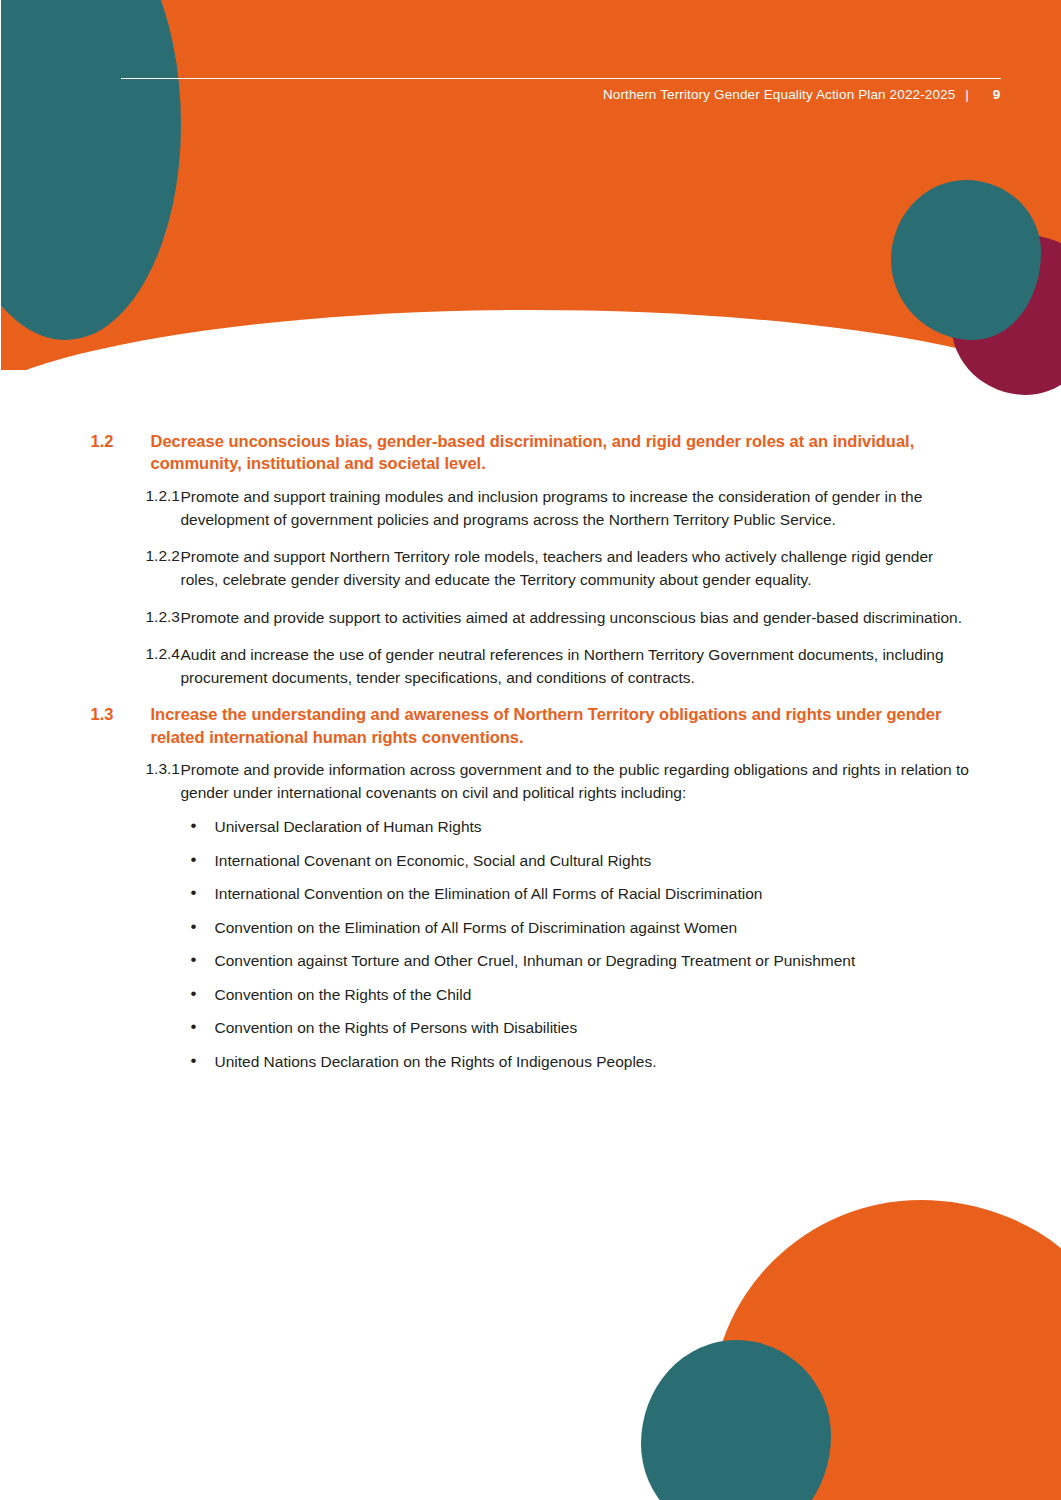Northern Territory Gender Equality Action Plan 2022-2025 | 9
1.2
Decrease unconscious bias, gender-based discrimination, and rigid gender roles at an individual, community, institutional and societal level.
1.2.1
Promote and support training modules and inclusion programs to increase the consideration of gender in the development of government policies and programs across the Northern Territory Public Service.
1.2.2
Promote and support Northern Territory role models, teachers and leaders who actively challenge rigid gender roles, celebrate gender diversity and educate the Territory community about gender equality.
1.2.3
Promote and provide support to activities aimed at addressing unconscious bias and gender-based discrimination.
1.2.4
Audit and increase the use of gender neutral references in Northern Territory Government documents, including procurement documents, tender specifications, and conditions of contracts.
1.3
Increase the understanding and awareness of Northern Territory obligations and rights under gender related international human rights conventions.
1.3.1
Promote and provide information across government and to the public regarding obligations and rights in relation to gender under international covenants on civil and political rights including:
Universal Declaration of Human Rights
International Covenant on Economic, Social and Cultural Rights
International Convention on the Elimination of All Forms of Racial Discrimination
Convention on the Elimination of All Forms of Discrimination against Women
Convention against Torture and Other Cruel, Inhuman or Degrading Treatment or Punishment
Convention on the Rights of the Child
Convention on the Rights of Persons with Disabilities
United Nations Declaration on the Rights of Indigenous Peoples.